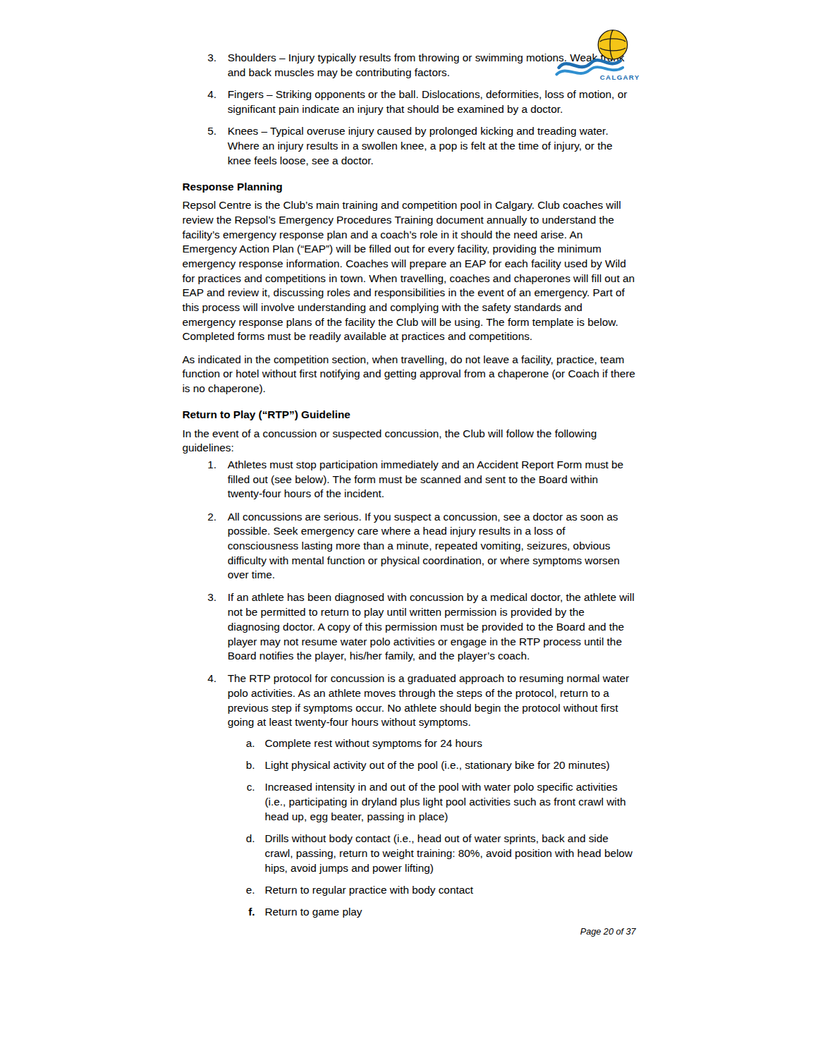CALGARY
Shoulders – Injury typically results from throwing or swimming motions. Weak trunk and back muscles may be contributing factors.
Fingers – Striking opponents or the ball. Dislocations, deformities, loss of motion, or significant pain indicate an injury that should be examined by a doctor.
Knees – Typical overuse injury caused by prolonged kicking and treading water. Where an injury results in a swollen knee, a pop is felt at the time of injury, or the knee feels loose, see a doctor.
Response Planning
Repsol Centre is the Club’s main training and competition pool in Calgary. Club coaches will review the Repsol’s Emergency Procedures Training document annually to understand the facility’s emergency response plan and a coach’s role in it should the need arise. An Emergency Action Plan (“EAP”) will be filled out for every facility, providing the minimum emergency response information. Coaches will prepare an EAP for each facility used by Wild for practices and competitions in town. When travelling, coaches and chaperones will fill out an EAP and review it, discussing roles and responsibilities in the event of an emergency. Part of this process will involve understanding and complying with the safety standards and emergency response plans of the facility the Club will be using. The form template is below. Completed forms must be readily available at practices and competitions.
As indicated in the competition section, when travelling, do not leave a facility, practice, team function or hotel without first notifying and getting approval from a chaperone (or Coach if there is no chaperone).
Return to Play (“RTP”) Guideline
In the event of a concussion or suspected concussion, the Club will follow the following guidelines:
Athletes must stop participation immediately and an Accident Report Form must be filled out (see below). The form must be scanned and sent to the Board within twenty-four hours of the incident.
All concussions are serious. If you suspect a concussion, see a doctor as soon as possible. Seek emergency care where a head injury results in a loss of consciousness lasting more than a minute, repeated vomiting, seizures, obvious difficulty with mental function or physical coordination, or where symptoms worsen over time.
If an athlete has been diagnosed with concussion by a medical doctor, the athlete will not be permitted to return to play until written permission is provided by the diagnosing doctor. A copy of this permission must be provided to the Board and the player may not resume water polo activities or engage in the RTP process until the Board notifies the player, his/her family, and the player’s coach.
The RTP protocol for concussion is a graduated approach to resuming normal water polo activities. As an athlete moves through the steps of the protocol, return to a previous step if symptoms occur. No athlete should begin the protocol without first going at least twenty-four hours without symptoms.
Complete rest without symptoms for 24 hours
Light physical activity out of the pool (i.e., stationary bike for 20 minutes)
Increased intensity in and out of the pool with water polo specific activities (i.e., participating in dryland plus light pool activities such as front crawl with head up, egg beater, passing in place)
Drills without body contact (i.e., head out of water sprints, back and side crawl, passing, return to weight training: 80%, avoid position with head below hips, avoid jumps and power lifting)
Return to regular practice with body contact
Return to game play
Page 20 of 37